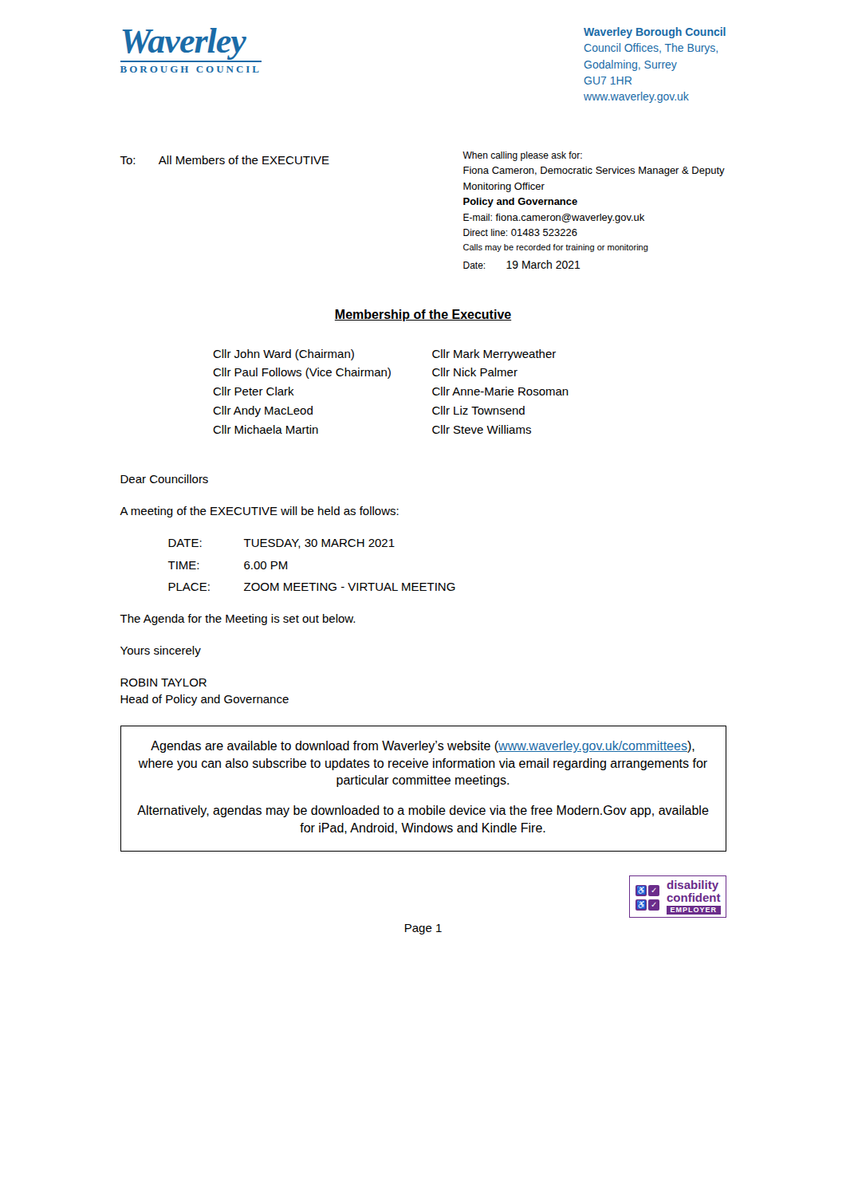Waverley
BOROUGH COUNCIL
Waverley Borough Council
Council Offices, The Burys,
Godalming, Surrey
GU7 1HR
www.waverley.gov.uk
To: All Members of the EXECUTIVE
When calling please ask for:
Fiona Cameron, Democratic Services Manager & Deputy Monitoring Officer
Policy and Governance
E-mail: fiona.cameron@waverley.gov.uk
Direct line: 01483 523226
Calls may be recorded for training or monitoring
Date: 19 March 2021
Membership of the Executive
| Cllr John Ward (Chairman) | Cllr Mark Merryweather |
| Cllr Paul Follows (Vice Chairman) | Cllr Nick Palmer |
| Cllr Peter Clark | Cllr Anne-Marie Rosoman |
| Cllr Andy MacLeod | Cllr Liz Townsend |
| Cllr Michaela Martin | Cllr Steve Williams |
Dear Councillors
A meeting of the EXECUTIVE will be held as follows:
DATE: TUESDAY, 30 MARCH 2021
TIME: 6.00 PM
PLACE: ZOOM MEETING - VIRTUAL MEETING
The Agenda for the Meeting is set out below.
Yours sincerely
ROBIN TAYLOR
Head of Policy and Governance
Agendas are available to download from Waverley’s website (www.waverley.gov.uk/committees), where you can also subscribe to updates to receive information via email regarding arrangements for particular committee meetings.
Alternatively, agendas may be downloaded to a mobile device via the free Modern.Gov app, available for iPad, Android, Windows and Kindle Fire.
♿✓
♿✓ disability confident EMPLOYER
Page 1